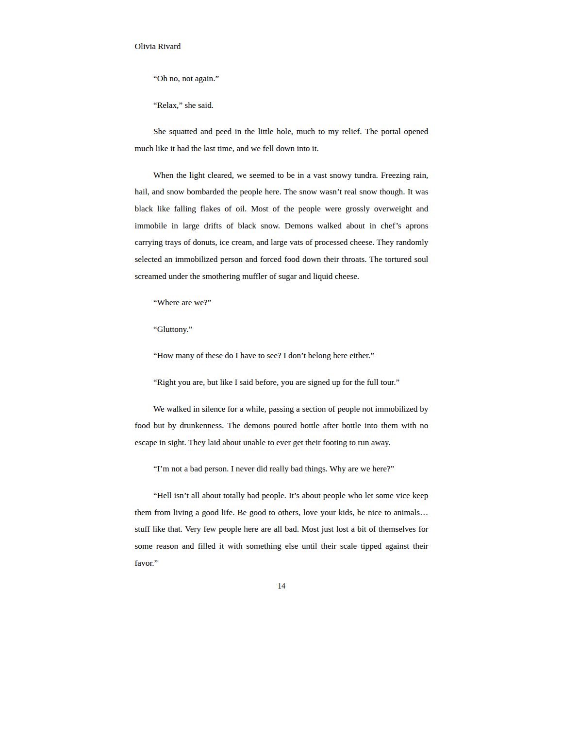Olivia Rivard
“Oh no, not again.”
“Relax,” she said.
She squatted and peed in the little hole, much to my relief. The portal opened much like it had the last time, and we fell down into it.
When the light cleared, we seemed to be in a vast snowy tundra. Freezing rain, hail, and snow bombarded the people here. The snow wasn’t real snow though. It was black like falling flakes of oil. Most of the people were grossly overweight and immobile in large drifts of black snow. Demons walked about in chef’s aprons carrying trays of donuts, ice cream, and large vats of processed cheese. They randomly selected an immobilized person and forced food down their throats. The tortured soul screamed under the smothering muffler of sugar and liquid cheese.
“Where are we?”
“Gluttony.”
“How many of these do I have to see? I don’t belong here either.”
“Right you are, but like I said before, you are signed up for the full tour.”
We walked in silence for a while, passing a section of people not immobilized by food but by drunkenness. The demons poured bottle after bottle into them with no escape in sight. They laid about unable to ever get their footing to run away.
“I’m not a bad person. I never did really bad things. Why are we here?”
“Hell isn’t all about totally bad people. It’s about people who let some vice keep them from living a good life. Be good to others, love your kids, be nice to animals…stuff like that. Very few people here are all bad. Most just lost a bit of themselves for some reason and filled it with something else until their scale tipped against their favor.”
14